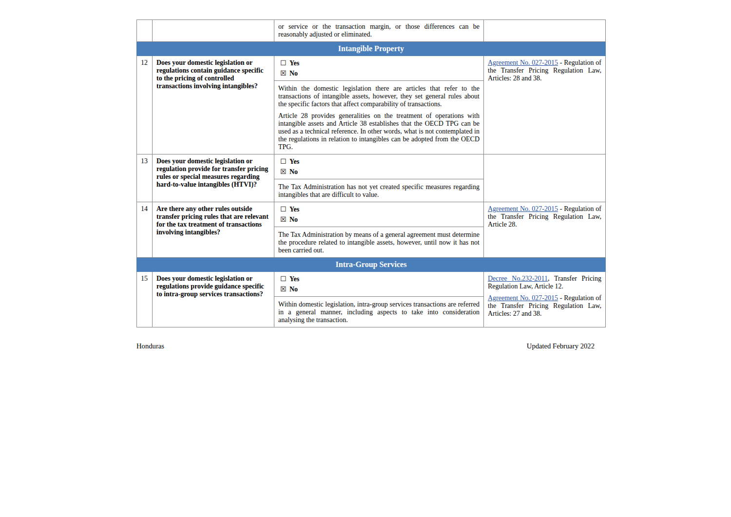| | | or service or the transaction margin, or those differences can be reasonably adjusted or eliminated. | |
| Intangible Property |
| 12 | Does your domestic legislation or regulations contain guidance specific to the pricing of controlled transactions involving intangibles? | ☐ Yes ☒ No Within the domestic legislation there are articles that refer to the transactions of intangible assets, however, they set general rules about the specific factors that affect comparability of transactions. Article 28 provides generalities on the treatment of operations with intangible assets and Article 38 establishes that the OECD TPG can be used as a technical reference. In other words, what is not contemplated in the regulations in relation to intangibles can be adopted from the OECD TPG. | Agreement No. 027-2015 - Regulation of the Transfer Pricing Regulation Law, Articles: 28 and 38. |
| 13 | Does your domestic legislation or regulation provide for transfer pricing rules or special measures regarding hard-to-value intangibles (HTVI)? | ☐ Yes ☒ No The Tax Administration has not yet created specific measures regarding intangibles that are difficult to value. | |
| 14 | Are there any other rules outside transfer pricing rules that are relevant for the tax treatment of transactions involving intangibles? | ☐ Yes ☒ No The Tax Administration by means of a general agreement must determine the procedure related to intangible assets, however, until now it has not been carried out. | Agreement No. 027-2015 - Regulation of the Transfer Pricing Regulation Law, Article 28. |
| Intra-Group Services |
| 15 | Does your domestic legislation or regulations provide guidance specific to intra-group services transactions? | ☐ Yes ☒ No Within domestic legislation, intra-group services transactions are referred in a general manner, including aspects to take into consideration analysing the transaction. | Decree No.232-2011 , Transfer Pricing Regulation Law, Article 12. Agreement No. 027-2015 - Regulation of the Transfer Pricing Regulation Law, Articles: 27 and 38. |
Honduras
Updated February 2022